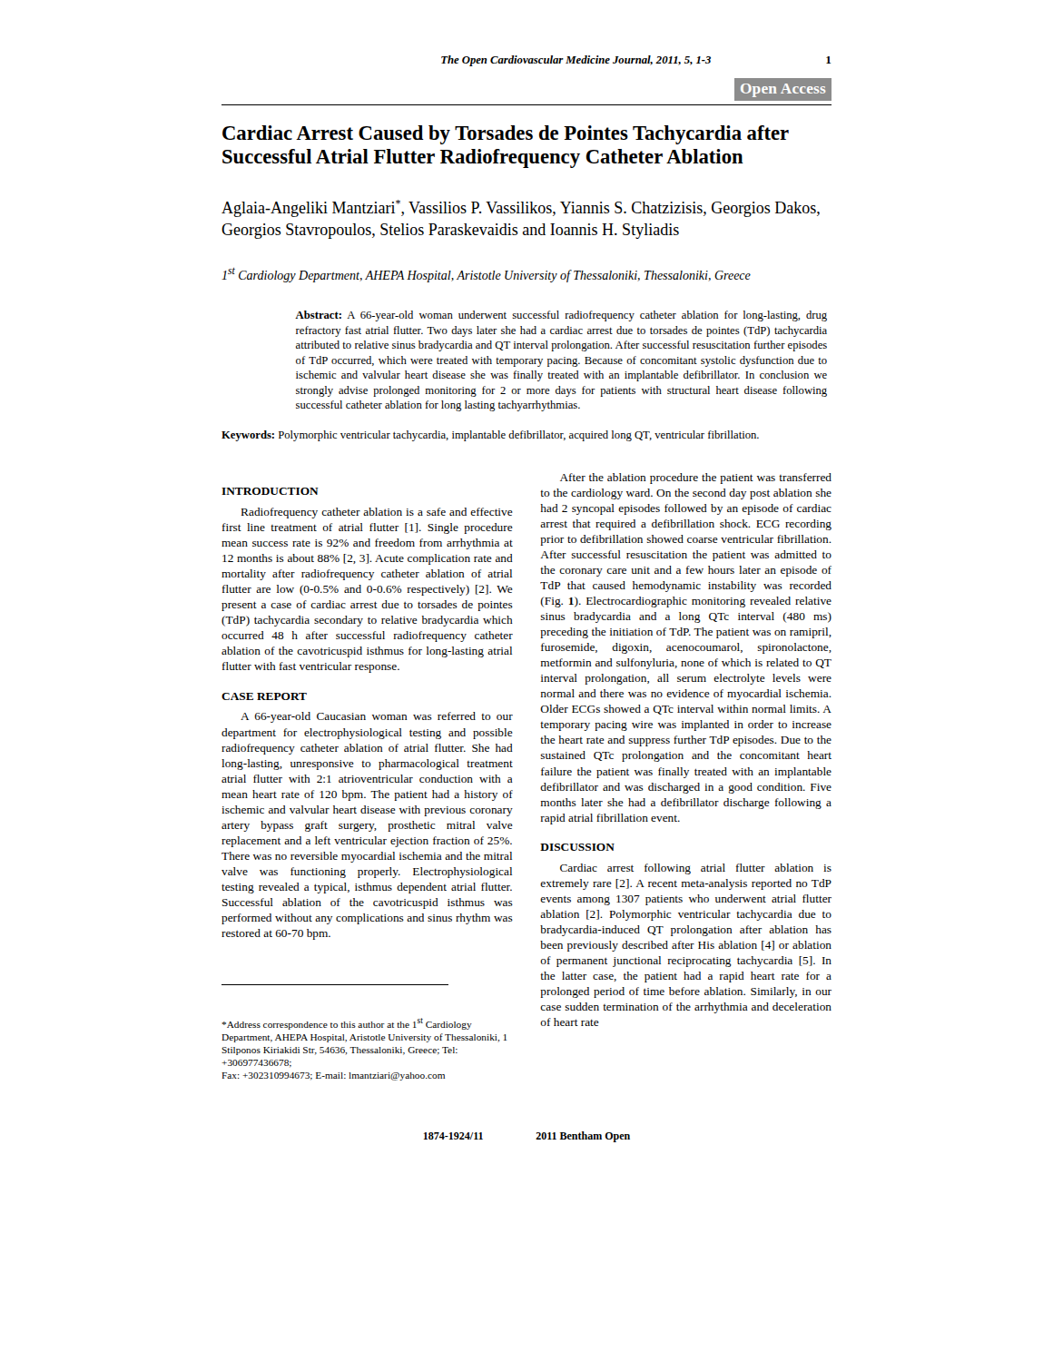The Open Cardiovascular Medicine Journal, 2011, 5, 1-3
1
Open Access
Cardiac Arrest Caused by Torsades de Pointes Tachycardia after Successful Atrial Flutter Radiofrequency Catheter Ablation
Aglaia-Angeliki Mantziari*, Vassilios P. Vassilikos, Yiannis S. Chatzizisis, Georgios Dakos,
Georgios Stavropoulos, Stelios Paraskevaidis and Ioannis H. Styliadis
1st Cardiology Department, AHEPA Hospital, Aristotle University of Thessaloniki, Thessaloniki, Greece
Abstract: A 66-year-old woman underwent successful radiofrequency catheter ablation for long-lasting, drug refractory fast atrial flutter. Two days later she had a cardiac arrest due to torsades de pointes (TdP) tachycardia attributed to relative sinus bradycardia and QT interval prolongation. After successful resuscitation further episodes of TdP occurred, which were treated with temporary pacing. Because of concomitant systolic dysfunction due to ischemic and valvular heart disease she was finally treated with an implantable defibrillator. In conclusion we strongly advise prolonged monitoring for 2 or more days for patients with structural heart disease following successful catheter ablation for long lasting tachyarrhythmias.
Keywords: Polymorphic ventricular tachycardia, implantable defibrillator, acquired long QT, ventricular fibrillation.
Introduction
Radiofrequency catheter ablation is a safe and effective first line treatment of atrial flutter [1]. Single procedure mean success rate is 92% and freedom from arrhythmia at 12 months is about 88% [2, 3]. Acute complication rate and mortality after radiofrequency catheter ablation of atrial flutter are low (0-0.5% and 0-0.6% respectively) [2]. We present a case of cardiac arrest due to torsades de pointes (TdP) tachycardia secondary to relative bradycardia which occurred 48 h after successful radiofrequency catheter ablation of the cavotricuspid isthmus for long-lasting atrial flutter with fast ventricular response.
Case Report
A 66-year-old Caucasian woman was referred to our department for electrophysiological testing and possible radiofrequency catheter ablation of atrial flutter. She had long-lasting, unresponsive to pharmacological treatment atrial flutter with 2:1 atrioventricular conduction with a mean heart rate of 120 bpm. The patient had a history of ischemic and valvular heart disease with previous coronary artery bypass graft surgery, prosthetic mitral valve replacement and a left ventricular ejection fraction of 25%. There was no reversible myocardial ischemia and the mitral valve was functioning properly. Electrophysiological testing revealed a typical, isthmus dependent atrial flutter. Successful ablation of the cavotricuspid isthmus was performed without any complications and sinus rhythm was restored at 60-70 bpm.
*Address correspondence to this author at the 1st Cardiology Department, AHEPA Hospital, Aristotle University of Thessaloniki, 1 Stilponos Kiriakidi Str, 54636, Thessaloniki, Greece; Tel: +306977436678;
Fax: +302310994673; E-mail: lmantziari@yahoo.com
After the ablation procedure the patient was transferred to the cardiology ward. On the second day post ablation she had 2 syncopal episodes followed by an episode of cardiac arrest that required a defibrillation shock. ECG recording prior to defibrillation showed coarse ventricular fibrillation. After successful resuscitation the patient was admitted to the coronary care unit and a few hours later an episode of TdP that caused hemodynamic instability was recorded (Fig. 1). Electrocardiographic monitoring revealed relative sinus bradycardia and a long QTc interval (480 ms) preceding the initiation of TdP. The patient was on ramipril, furosemide, digoxin, acenocoumarol, spironolactone, metformin and sulfonyluria, none of which is related to QT interval prolongation, all serum electrolyte levels were normal and there was no evidence of myocardial ischemia. Older ECGs showed a QTc interval within normal limits. A temporary pacing wire was implanted in order to increase the heart rate and suppress further TdP episodes. Due to the sustained QTc prolongation and the concomitant heart failure the patient was finally treated with an implantable defibrillator and was discharged in a good condition. Five months later she had a defibrillator discharge following a rapid atrial fibrillation event.
Discussion
Cardiac arrest following atrial flutter ablation is extremely rare [2]. A recent meta-analysis reported no TdP events among 1307 patients who underwent atrial flutter ablation [2]. Polymorphic ventricular tachycardia due to bradycardia-induced QT prolongation after ablation has been previously described after His ablation [4] or ablation of permanent junctional reciprocating tachycardia [5]. In the latter case, the patient had a rapid heart rate for a prolonged period of time before ablation. Similarly, in our case sudden termination of the arrhythmia and deceleration of heart rate
1874-1924/11 2011 Bentham Open